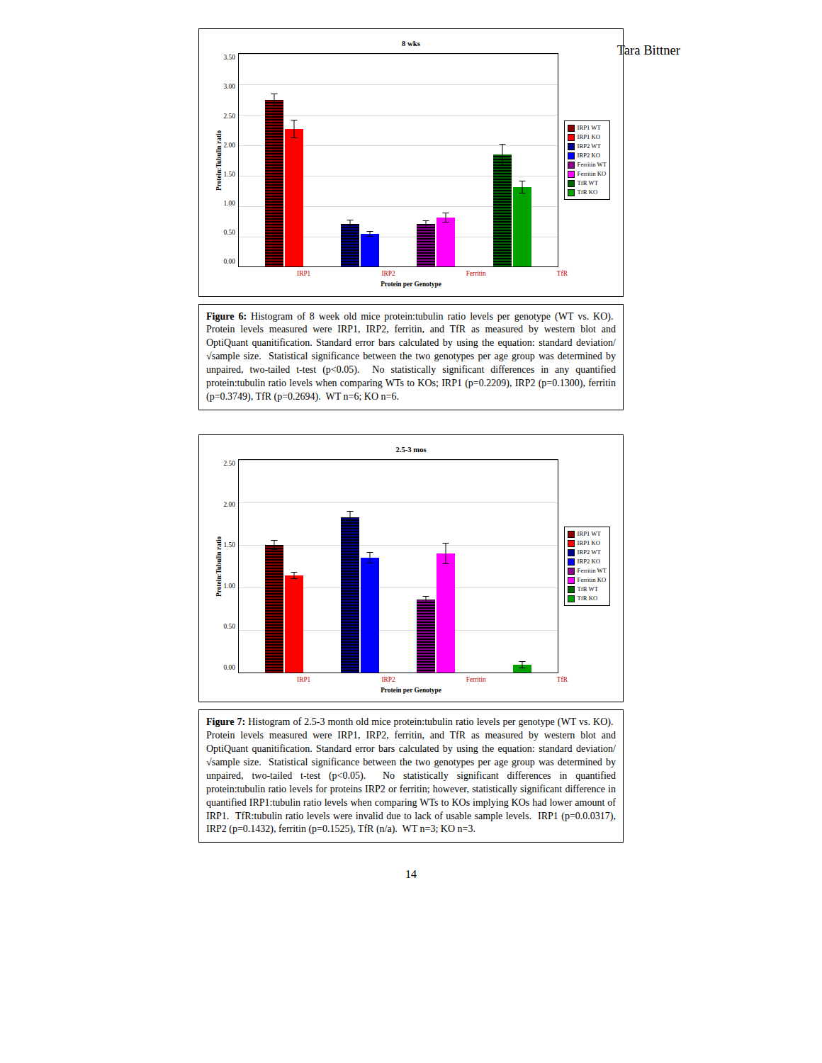Tara Bittner
8 wks
Protein:Tubulin ratio
3.50
3.00
2.50
2.00
1.50
1.00
0.50
0.00
IRP1 WT
IRP1 KO
IRP2 WT
IRP2 KO
Ferritin WT
Ferritin KO
TfR WT
TfR KO
IRP1 IRP2 Ferritin TfR
Protein per Genotype
Figure 6: Histogram of 8 week old mice protein:tubulin ratio levels per genotype (WT vs. KO). Protein levels measured were IRP1, IRP2, ferritin, and TfR as measured by western blot and OptiQuant quanitification. Standard error bars calculated by using the equation: standard deviation/√sample size. Statistical significance between the two genotypes per age group was determined by unpaired, two-tailed t-test (p<0.05). No statistically significant differences in any quantified protein:tubulin ratio levels when comparing WTs to KOs; IRP1 (p=0.2209), IRP2 (p=0.1300), ferritin (p=0.3749), TfR (p=0.2694). WT n=6; KO n=6.
2.5-3 mos
Protein:Tubulin ratio
2.50
2.00
1.50
1.00
0.50
0.00
IRP1 WT
IRP1 KO
IRP2 WT
IRP2 KO
Ferritin WT
Ferritin KO
TfR WT
TfR KO
IRP1 IRP2 Ferritin TfR
Protein per Genotype
Figure 7: Histogram of 2.5-3 month old mice protein:tubulin ratio levels per genotype (WT vs. KO). Protein levels measured were IRP1, IRP2, ferritin, and TfR as measured by western blot and OptiQuant quanitification. Standard error bars calculated by using the equation: standard deviation/√sample size. Statistical significance between the two genotypes per age group was determined by unpaired, two-tailed t-test (p<0.05). No statistically significant differences in quantified protein:tubulin ratio levels for proteins IRP2 or ferritin; however, statistically significant difference in quantified IRP1:tubulin ratio levels when comparing WTs to KOs implying KOs had lower amount of IRP1. TfR:tubulin ratio levels were invalid due to lack of usable sample levels. IRP1 (p=0.0.0317), IRP2 (p=0.1432), ferritin (p=0.1525), TfR (n/a). WT n=3; KO n=3.
14